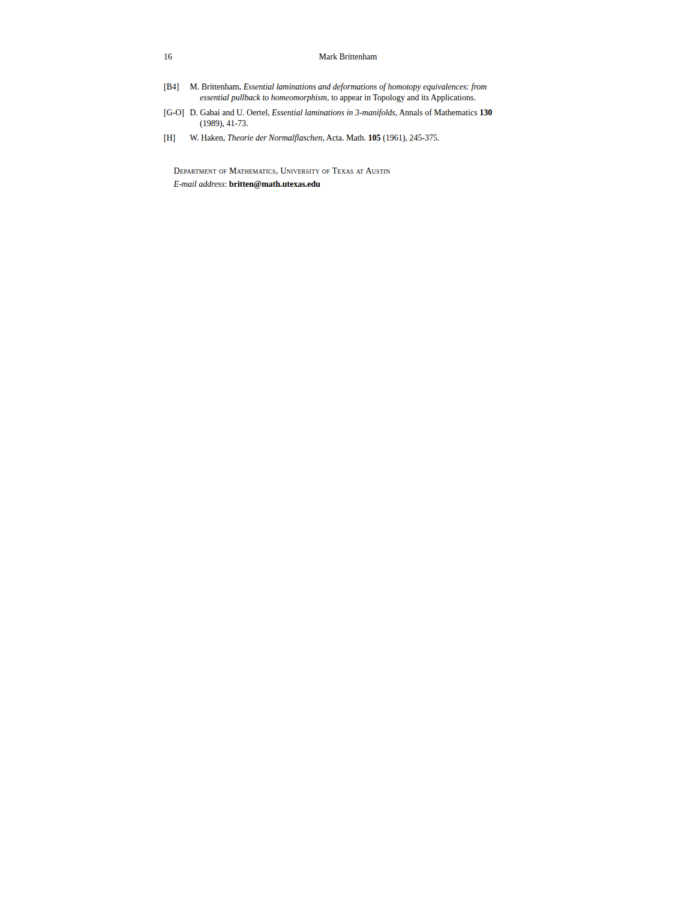16 Mark Brittenham
[B4] M. Brittenham, Essential laminations and deformations of homotopy equivalences: from essential pullback to homeomorphism, to appear in Topology and its Applications.
[G-O] D. Gabai and U. Oertel, Essential laminations in 3-manifolds, Annals of Mathematics 130 (1989), 41-73.
[H] W. Haken, Theorie der Normalflaschen, Acta. Math. 105 (1961), 245-375.
Department of Mathematics, University of Texas at Austin
E-mail address: britten@math.utexas.edu